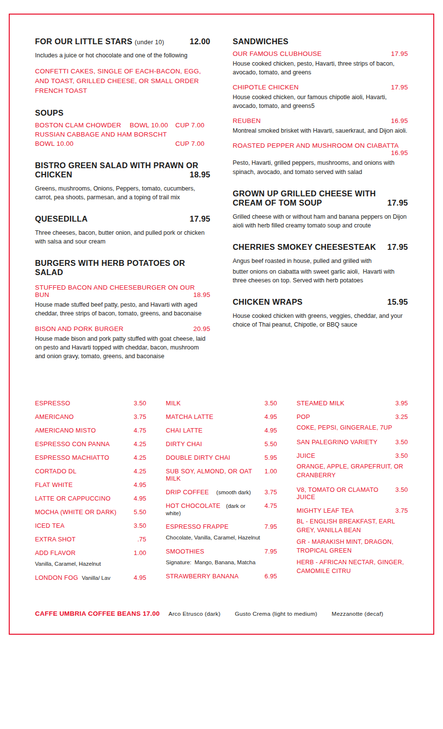For Our Little Stars (under 10) 12.00
Includes a juice or hot chocolate and one of the following
Confetti cakes, single of each-bacon, egg, and toast, grilled cheese, or small order French toast
Soups
| Boston Clam Chowder | Bowl 10.00 | Cup 7.00 |
| Russian Cabbage and Ham Borscht |
| Bowl 10.00 | | Cup 7.00 |
Bistro Green Salad with Prawn or Chicken 18.95
Greens, mushrooms, Onions, Peppers, tomato, cucumbers, carrot, pea shoots, parmesan, and a toping of trail mix
Quesedilla 17.95
Three cheeses, bacon, butter onion, and pulled pork or chicken with salsa and sour cream
Burgers with Herb Potatoes or Salad
Stuffed Bacon and Cheeseburger on our Bun 18.95
House made stuffed beef patty, pesto, and Havarti with aged cheddar, three strips of bacon, tomato, greens, and baconaise
Bison and Pork Burger 20.95
House made bison and pork patty stuffed with goat cheese, laid on pesto and Havarti topped with cheddar, bacon, mushroom and onion gravy, tomato, greens, and baconaise
Sandwiches
Our Famous Clubhouse 17.95
House cooked chicken, pesto, Havarti, three strips of bacon, avocado, tomato, and greens
Chipotle Chicken 17.95
House cooked chicken, our famous chipotle aioli, Havarti, avocado, tomato, and greens5
Reuben 16.95
Montreal smoked brisket with Havarti, sauerkraut, and Dijon aioli.
Roasted Pepper and Mushroom on Ciabatta 16.95
Pesto, Havarti, grilled peppers, mushrooms, and onions with spinach, avocado, and tomato served with salad
Grown Up Grilled Cheese with Cream of Tom Soup 17.95
Grilled cheese with or without ham and banana peppers on Dijon aioli with herb filled creamy tomato soup and croute
Cherries Smokey Cheesesteak 17.95
Angus beef roasted in house, pulled and grilled with
butter onions on ciabatta with sweet garlic aioli, Havarti with three cheeses on top. Served with herb potatoes
Chicken Wraps 15.95
House cooked chicken with greens, veggies, cheddar, and your choice of Thai peanut, Chipotle, or BBQ sauce
Espresso 3.50
Americano 3.75
Americano Misto 4.75
Espresso Con Panna 4.25
Espresso Machiatto 4.25
Cortado DL 4.25
Flat White 4.95
Latte or Cappuccino 4.95
Mocha (white or dark) 5.50
Iced Tea 3.50
Extra Shot.75
Add Flavor 1.00
Vanilla, Caramel, Hazelnut
London Fog Vanilla/ Lav 4.95
Milk 3.50
Matcha Latte 4.95
Chai Latte 4.95
Dirty Chai 5.50
Double Dirty Chai 5.95
Sub Soy, Almond, or Oat Milk 1.00
Drip Coffee (smooth dark) 3.75
Hot Chocolate (dark or white) 4.75
Espresso Frappe 7.95
Chocolate, Vanilla, Caramel, Hazelnut
Smoothies 7.95
Signature: Mango, Banana, Matcha
Strawberry Banana 6.95
Steamed Milk 3.95
Pop 3.25
Coke, Pepsi, Gingerale, 7up
San Palegrino Variety 3.50
Juice 3.50
Orange, Apple, Grapefruit, or Cranberry
V8, Tomato or Clamato Juice 3.50
Mighty Leaf Tea 3.75
BL - English Breakfast, Earl Grey, Vanilla Bean
GR - Marakish Mint, Dragon, Tropical Green
Herb - African Nectar, Ginger, Camomile Citru
Caffe Umbria Coffee Beans 17.00 Arco Etrusco (dark) Gusto Crema (light to medium) Mezzanotte (decaf)